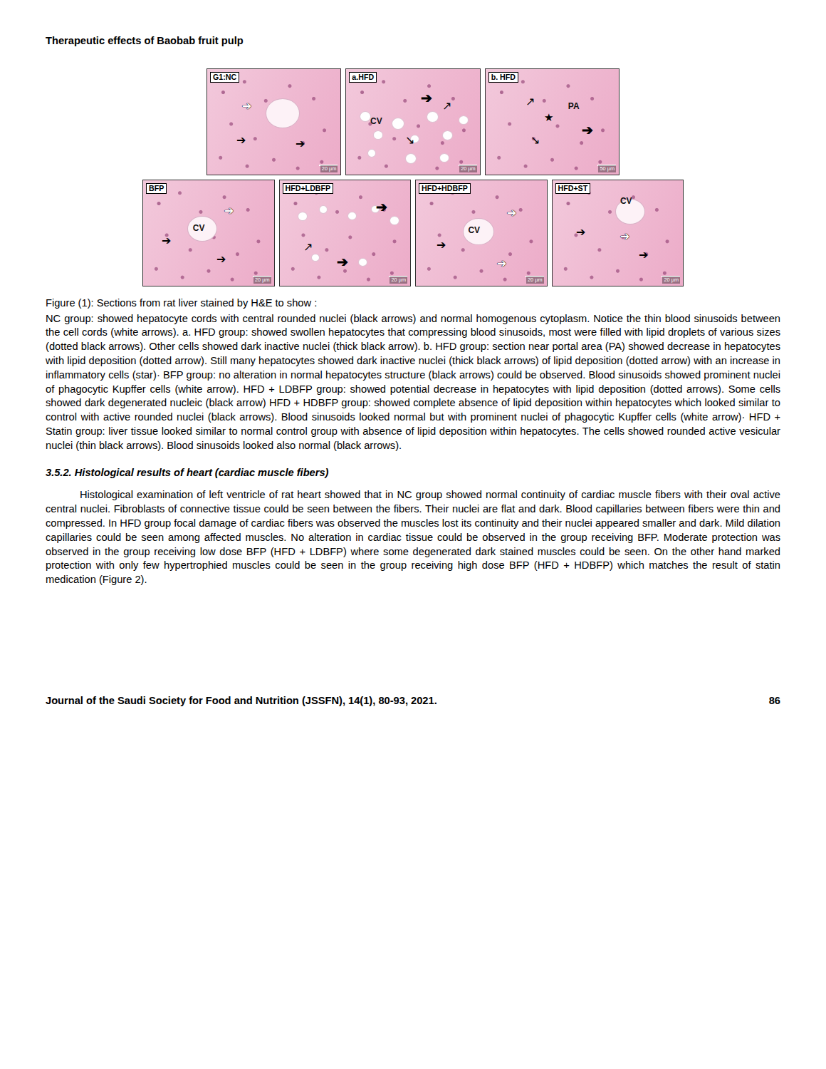Therapeutic effects of Baobab fruit pulp
G1:NC
➔ ➔ ➔
20 µm
a.HFD
CV
➔ ↗ ↘
20 µm
b. HFD
PA
★ ➔ ↗ ↘
50 µm
BFP
CV
➔ ➔ ➔
20 µm
HFD+LDBFP
➔ ↗ ➔
20 µm
HFD+HDBFP
CV
➔ ➔ ➔
20 µm
HFD+ST
CV
➔ ➔ ➔
20 µm
Figure (1): Sections from rat liver stained by H&E to show : NC group: showed hepatocyte cords with central rounded nuclei (black arrows) and normal homogenous cytoplasm. Notice the thin blood sinusoids between the cell cords (white arrows). a. HFD group: showed swollen hepatocytes that compressing blood sinusoids, most were filled with lipid droplets of various sizes (dotted black arrows). Other cells showed dark inactive nuclei (thick black arrow). b. HFD group: section near portal area (PA) showed decrease in hepatocytes with lipid deposition (dotted arrow). Still many hepatocytes showed dark inactive nuclei (thick black arrows) of lipid deposition (dotted arrow) with an increase in inflammatory cells (star)· BFP group: no alteration in normal hepatocytes structure (black arrows) could be observed. Blood sinusoids showed prominent nuclei of phagocytic Kupffer cells (white arrow). HFD + LDBFP group: showed potential decrease in hepatocytes with lipid deposition (dotted arrows). Some cells showed dark degenerated nucleic (black arrow) HFD + HDBFP group: showed complete absence of lipid deposition within hepatocytes which looked similar to control with active rounded nuclei (black arrows). Blood sinusoids looked normal but with prominent nuclei of phagocytic Kupffer cells (white arrow)· HFD + Statin group: liver tissue looked similar to normal control group with absence of lipid deposition within hepatocytes. The cells showed rounded active vesicular nuclei (thin black arrows). Blood sinusoids looked also normal (black arrows).
3.5.2. Histological results of heart (cardiac muscle fibers)
Histological examination of left ventricle of rat heart showed that in NC group showed normal continuity of cardiac muscle fibers with their oval active central nuclei. Fibroblasts of connective tissue could be seen between the fibers. Their nuclei are flat and dark. Blood capillaries between fibers were thin and compressed. In HFD group focal damage of cardiac fibers was observed the muscles lost its continuity and their nuclei appeared smaller and dark. Mild dilation capillaries could be seen among affected muscles. No alteration in cardiac tissue could be observed in the group receiving BFP. Moderate protection was observed in the group receiving low dose BFP (HFD + LDBFP) where some degenerated dark stained muscles could be seen. On the other hand marked protection with only few hypertrophied muscles could be seen in the group receiving high dose BFP (HFD + HDBFP) which matches the result of statin medication (Figure 2).
Journal of the Saudi Society for Food and Nutrition (JSSFN), 14(1), 80-93, 2021. 86